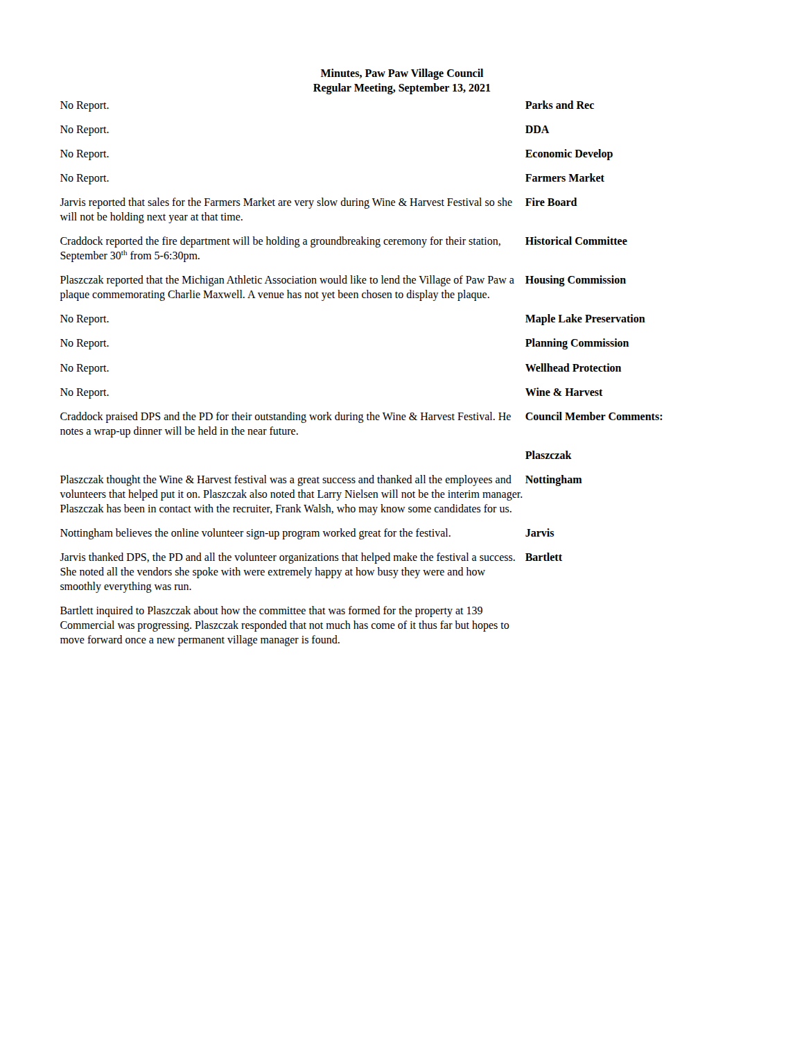Minutes, Paw Paw Village Council Regular Meeting, September 13, 2021
| No Report. | Parks and Rec |
| No Report. | DDA |
| No Report. | Economic Develop |
| No Report. | Farmers Market |
| Jarvis reported that sales for the Farmers Market are very slow during Wine & Harvest Festival so she will not be holding next year at that time. | Fire Board |
| Craddock reported the fire department will be holding a groundbreaking ceremony for their station, September 30 th from 5-6:30pm. | Historical Committee |
| Plaszczak reported that the Michigan Athletic Association would like to lend the Village of Paw Paw a plaque commemorating Charlie Maxwell. A venue has not yet been chosen to display the plaque. | Housing Commission |
| No Report. | Maple Lake Preservation |
| No Report. | Planning Commission |
| No Report. | Wellhead Protection |
| No Report. | Wine & Harvest |
| Craddock praised DPS and the PD for their outstanding work during the Wine & Harvest Festival. He notes a wrap-up dinner will be held in the near future. | Council Member Comments: |
| | Plaszczak |
| Plaszczak thought the Wine & Harvest festival was a great success and thanked all the employees and volunteers that helped put it on. Plaszczak also noted that Larry Nielsen will not be the interim manager. Plaszczak has been in contact with the recruiter, Frank Walsh, who may know some candidates for us. | Nottingham |
| Nottingham believes the online volunteer sign-up program worked great for the festival. | Jarvis |
| Jarvis thanked DPS, the PD and all the volunteer organizations that helped make the festival a success. She noted all the vendors she spoke with were extremely happy at how busy they were and how smoothly everything was run. | Bartlett |
| Bartlett inquired to Plaszczak about how the committee that was formed for the property at 139 Commercial was progressing. Plaszczak responded that not much has come of it thus far but hopes to move forward once a new permanent village manager is found. | |